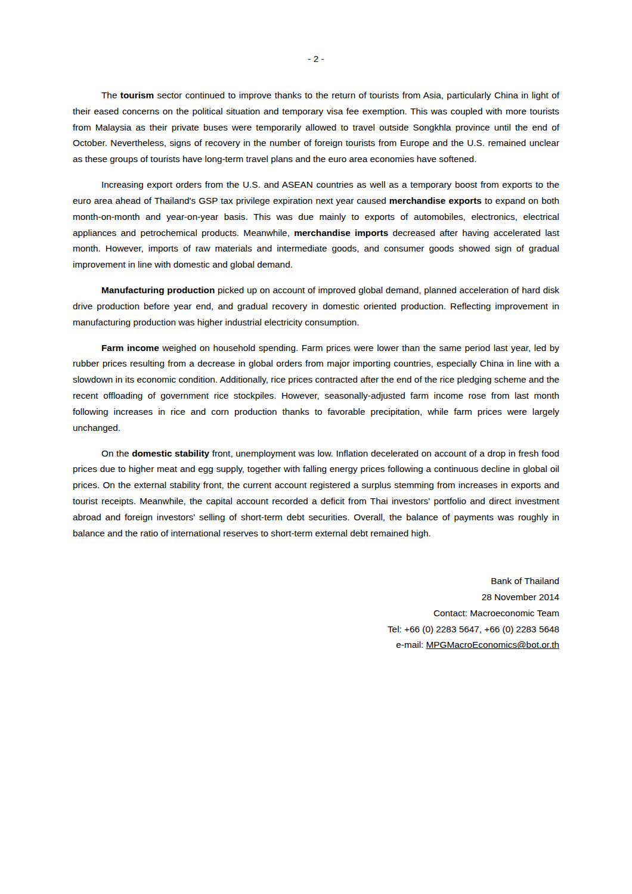- 2 -
The tourism sector continued to improve thanks to the return of tourists from Asia, particularly China in light of their eased concerns on the political situation and temporary visa fee exemption. This was coupled with more tourists from Malaysia as their private buses were temporarily allowed to travel outside Songkhla province until the end of October. Nevertheless, signs of recovery in the number of foreign tourists from Europe and the U.S. remained unclear as these groups of tourists have long-term travel plans and the euro area economies have softened.
Increasing export orders from the U.S. and ASEAN countries as well as a temporary boost from exports to the euro area ahead of Thailand's GSP tax privilege expiration next year caused merchandise exports to expand on both month-on-month and year-on-year basis. This was due mainly to exports of automobiles, electronics, electrical appliances and petrochemical products. Meanwhile, merchandise imports decreased after having accelerated last month. However, imports of raw materials and intermediate goods, and consumer goods showed sign of gradual improvement in line with domestic and global demand.
Manufacturing production picked up on account of improved global demand, planned acceleration of hard disk drive production before year end, and gradual recovery in domestic oriented production. Reflecting improvement in manufacturing production was higher industrial electricity consumption.
Farm income weighed on household spending. Farm prices were lower than the same period last year, led by rubber prices resulting from a decrease in global orders from major importing countries, especially China in line with a slowdown in its economic condition. Additionally, rice prices contracted after the end of the rice pledging scheme and the recent offloading of government rice stockpiles. However, seasonally-adjusted farm income rose from last month following increases in rice and corn production thanks to favorable precipitation, while farm prices were largely unchanged.
On the domestic stability front, unemployment was low. Inflation decelerated on account of a drop in fresh food prices due to higher meat and egg supply, together with falling energy prices following a continuous decline in global oil prices. On the external stability front, the current account registered a surplus stemming from increases in exports and tourist receipts. Meanwhile, the capital account recorded a deficit from Thai investors' portfolio and direct investment abroad and foreign investors' selling of short-term debt securities. Overall, the balance of payments was roughly in balance and the ratio of international reserves to short-term external debt remained high.
Bank of Thailand
28 November 2014
Contact: Macroeconomic Team
Tel: +66 (0) 2283 5647, +66 (0) 2283 5648
e-mail: MPGMacroEconomics@bot.or.th